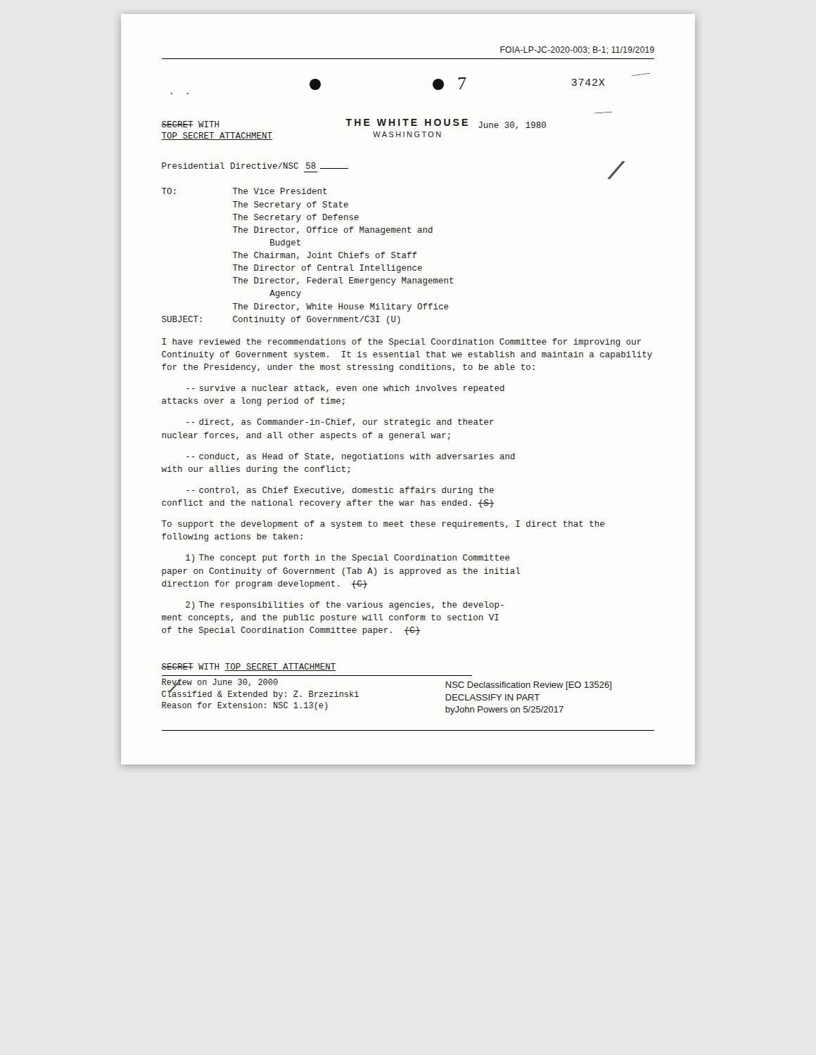FOIA-LP-JC-2020-003; B-1; 11/19/2019
. . 7 3742X —— ——
THE WHITE HOUSE
WASHINGTON
SECRET WITH
TOP SECRET ATTACHMENT
June 30, 1980
/
Presidential Directive/NSC 58
| TO: | The Vice President The Secretary of State The Secretary of Defense The Director, Office of Management and Budget The Chairman, Joint Chiefs of Staff The Director of Central Intelligence The Director, Federal Emergency Management Agency The Director, White House Military Office |
| SUBJECT: | Continuity of Government/C3I (U) |
I have reviewed the recommendations of the Special Coordination Committee for improving our Continuity of Government system. It is essential that we establish and maintain a capability for the Presidency, under the most stressing conditions, to be able to:
--survive a nuclear attack, even one which involves repeated
attacks over a long period of time;
--direct, as Commander-in-Chief, our strategic and theater
nuclear forces, and all other aspects of a general war;
--conduct, as Head of State, negotiations with adversaries and
with our allies during the conflict;
--control, as Chief Executive, domestic affairs during the
conflict and the national recovery after the war has ended. (S)
To support the development of a system to meet these requirements, I direct that the following actions be taken:
1) The concept put forth in the Special Coordination Committee
paper on Continuity of Government (Tab A) is approved as the initial
direction for program development. (C)
2) The responsibilities of the various agencies, the develop-
ment concepts, and the public posture will conform to section VI
of the Special Coordination Committee paper. (C)
SECRET WITH TOP SECRET ATTACHMENT
Review on June 30, 2000
Classified & Extended by: Z. Brzezinski
Reason for Extension: NSC 1.13(e)
NSC Declassification Review [EO 13526]
DECLASSIFY IN PART
byJohn Powers on 5/25/2017
/